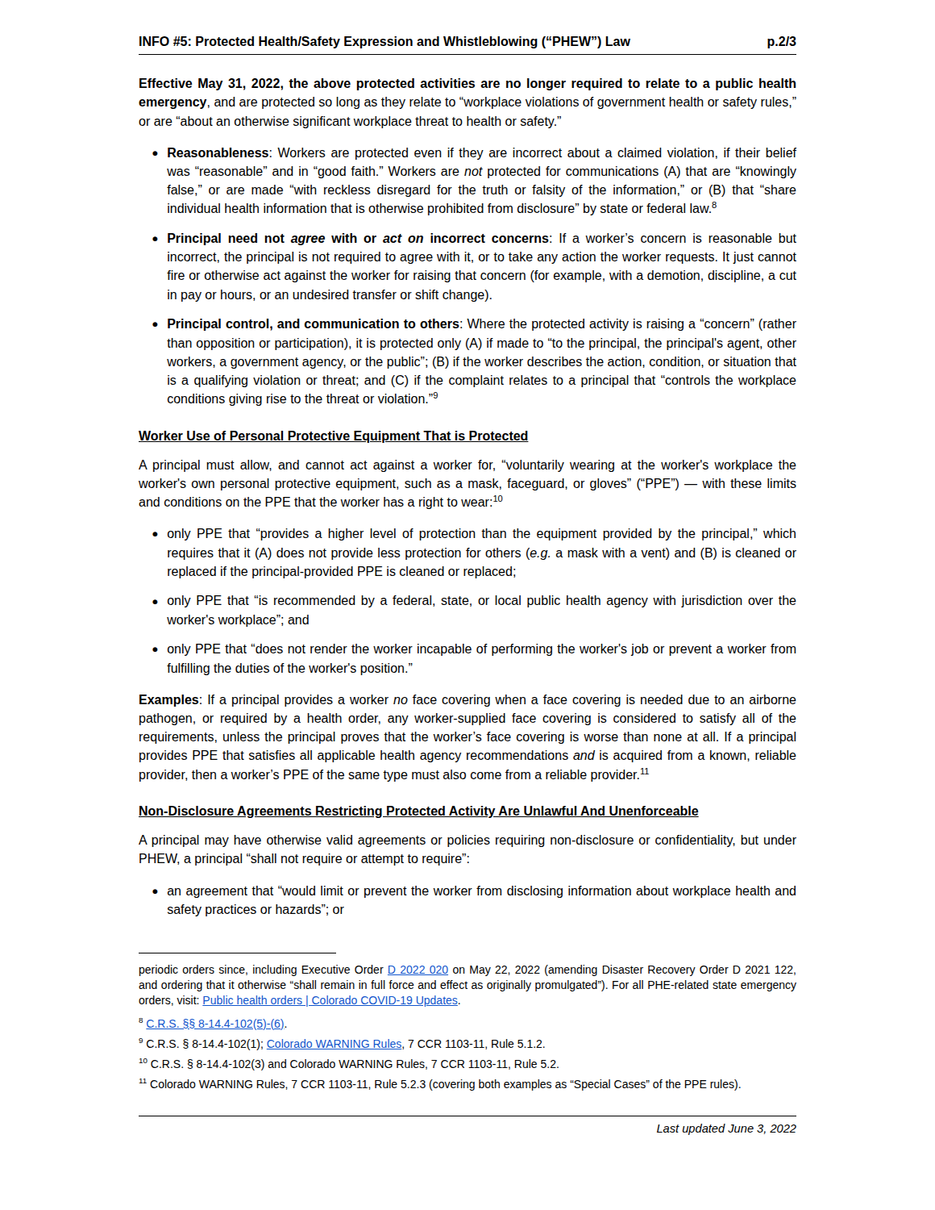INFO #5: Protected Health/Safety Expression and Whistleblowing (“PHEW”) Law p.2/3
Effective May 31, 2022, the above protected activities are no longer required to relate to a public health emergency, and are protected so long as they relate to “workplace violations of government health or safety rules,” or are “about an otherwise significant workplace threat to health or safety.”
Reasonableness: Workers are protected even if they are incorrect about a claimed violation, if their belief was “reasonable” and in “good faith.” Workers are not protected for communications (A) that are “knowingly false,” or are made “with reckless disregard for the truth or falsity of the information,” or (B) that “share individual health information that is otherwise prohibited from disclosure” by state or federal law.8
Principal need not agree with or act on incorrect concerns: If a worker’s concern is reasonable but incorrect, the principal is not required to agree with it, or to take any action the worker requests. It just cannot fire or otherwise act against the worker for raising that concern (for example, with a demotion, discipline, a cut in pay or hours, or an undesired transfer or shift change).
Principal control, and communication to others: Where the protected activity is raising a “concern” (rather than opposition or participation), it is protected only (A) if made to “to the principal, the principal's agent, other workers, a government agency, or the public”; (B) if the worker describes the action, condition, or situation that is a qualifying violation or threat; and (C) if the complaint relates to a principal that “controls the workplace conditions giving rise to the threat or violation.”9
Worker Use of Personal Protective Equipment That is Protected
A principal must allow, and cannot act against a worker for, “voluntarily wearing at the worker's workplace the worker's own personal protective equipment, such as a mask, faceguard, or gloves” (“PPE”) — with these limits and conditions on the PPE that the worker has a right to wear:10
only PPE that “provides a higher level of protection than the equipment provided by the principal,” which requires that it (A) does not provide less protection for others (e.g. a mask with a vent) and (B) is cleaned or replaced if the principal-provided PPE is cleaned or replaced;
only PPE that “is recommended by a federal, state, or local public health agency with jurisdiction over the worker's workplace”; and
only PPE that “does not render the worker incapable of performing the worker's job or prevent a worker from fulfilling the duties of the worker's position.”
Examples: If a principal provides a worker no face covering when a face covering is needed due to an airborne pathogen, or required by a health order, any worker-supplied face covering is considered to satisfy all of the requirements, unless the principal proves that the worker’s face covering is worse than none at all. If a principal provides PPE that satisfies all applicable health agency recommendations and is acquired from a known, reliable provider, then a worker’s PPE of the same type must also come from a reliable provider.11
Non-Disclosure Agreements Restricting Protected Activity Are Unlawful And Unenforceable
A principal may have otherwise valid agreements or policies requiring non-disclosure or confidentiality, but under PHEW, a principal “shall not require or attempt to require”:
an agreement that “would limit or prevent the worker from disclosing information about workplace health and safety practices or hazards”; or
periodic orders since, including Executive Order D 2022 020 on May 22, 2022 (amending Disaster Recovery Order D 2021 122, and ordering that it otherwise “shall remain in full force and effect as originally promulgated”). For all PHE-related state emergency orders, visit: Public health orders | Colorado COVID-19 Updates.
8 C.R.S. §§ 8-14.4-102(5)-(6).
9 C.R.S. § 8-14.4-102(1); Colorado WARNING Rules, 7 CCR 1103-11, Rule 5.1.2.
10 C.R.S. § 8-14.4-102(3) and Colorado WARNING Rules, 7 CCR 1103-11, Rule 5.2.
11 Colorado WARNING Rules, 7 CCR 1103-11, Rule 5.2.3 (covering both examples as “Special Cases” of the PPE rules).
Last updated June 3, 2022